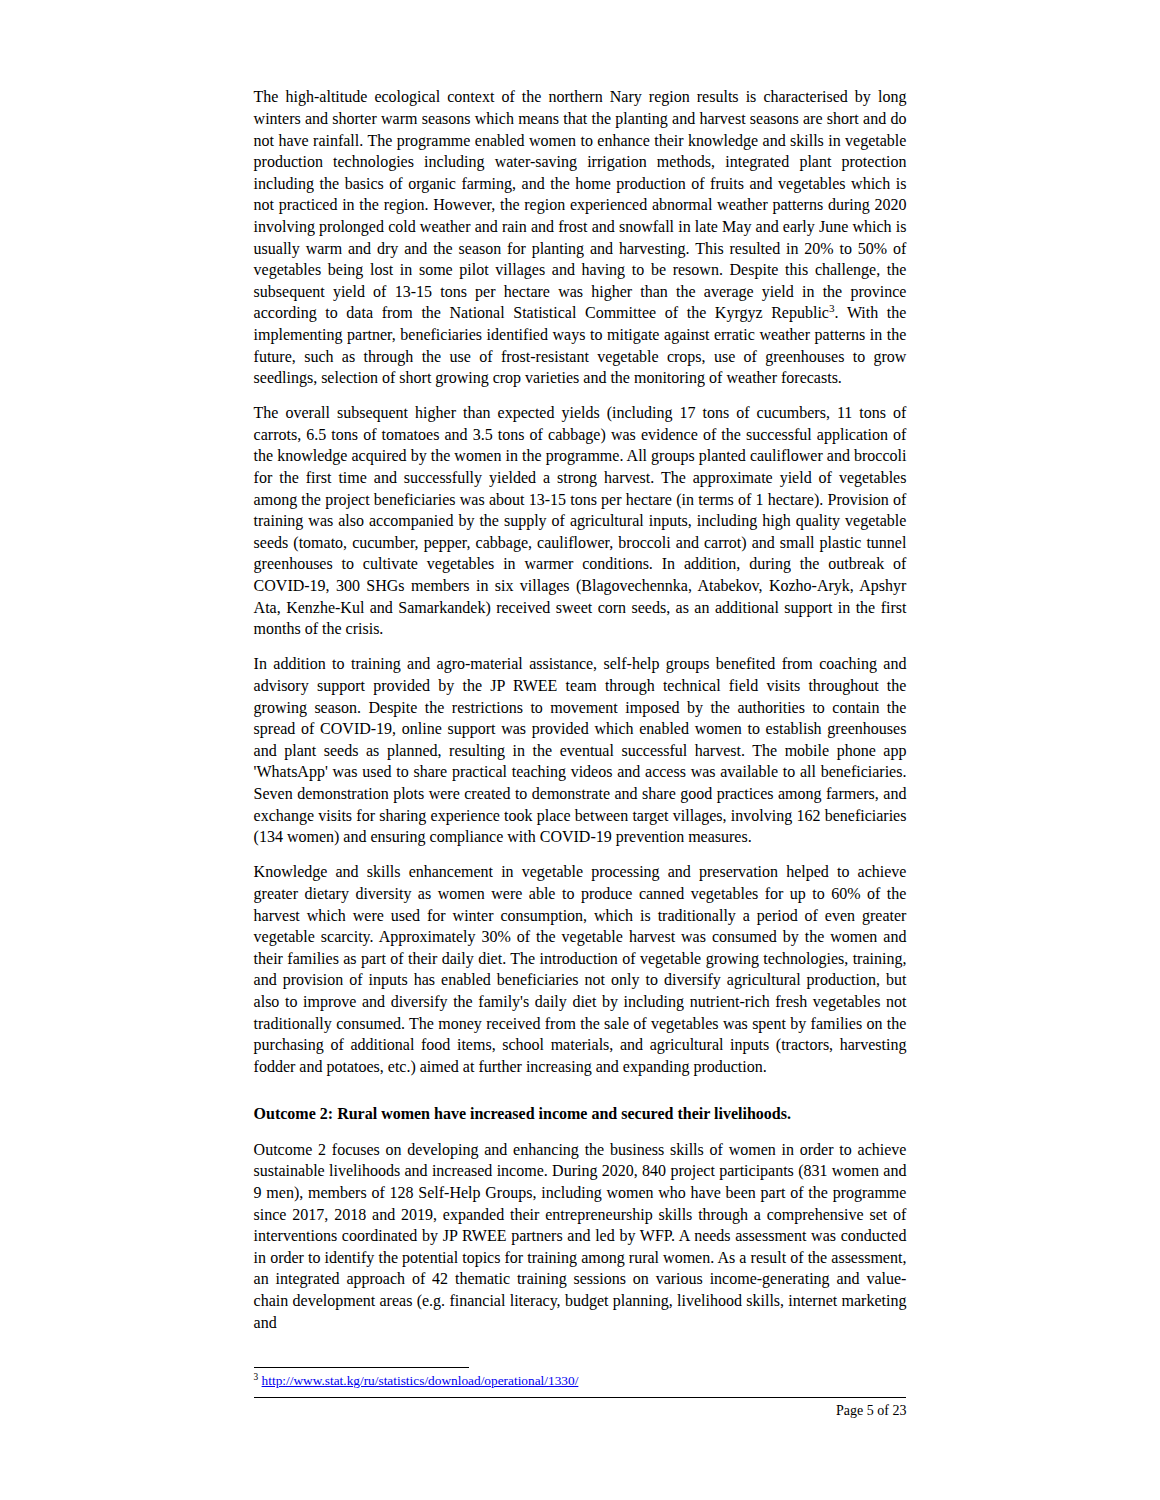The high-altitude ecological context of the northern Nary region results is characterised by long winters and shorter warm seasons which means that the planting and harvest seasons are short and do not have rainfall. The programme enabled women to enhance their knowledge and skills in vegetable production technologies including water-saving irrigation methods, integrated plant protection including the basics of organic farming, and the home production of fruits and vegetables which is not practiced in the region. However, the region experienced abnormal weather patterns during 2020 involving prolonged cold weather and rain and frost and snowfall in late May and early June which is usually warm and dry and the season for planting and harvesting. This resulted in 20% to 50% of vegetables being lost in some pilot villages and having to be resown. Despite this challenge, the subsequent yield of 13-15 tons per hectare was higher than the average yield in the province according to data from the National Statistical Committee of the Kyrgyz Republic3. With the implementing partner, beneficiaries identified ways to mitigate against erratic weather patterns in the future, such as through the use of frost-resistant vegetable crops, use of greenhouses to grow seedlings, selection of short growing crop varieties and the monitoring of weather forecasts.
The overall subsequent higher than expected yields (including 17 tons of cucumbers, 11 tons of carrots, 6.5 tons of tomatoes and 3.5 tons of cabbage) was evidence of the successful application of the knowledge acquired by the women in the programme. All groups planted cauliflower and broccoli for the first time and successfully yielded a strong harvest. The approximate yield of vegetables among the project beneficiaries was about 13-15 tons per hectare (in terms of 1 hectare). Provision of training was also accompanied by the supply of agricultural inputs, including high quality vegetable seeds (tomato, cucumber, pepper, cabbage, cauliflower, broccoli and carrot) and small plastic tunnel greenhouses to cultivate vegetables in warmer conditions. In addition, during the outbreak of COVID-19, 300 SHGs members in six villages (Blagovechennka, Atabekov, Kozho-Aryk, Apshyr Ata, Kenzhe-Kul and Samarkandek) received sweet corn seeds, as an additional support in the first months of the crisis.
In addition to training and agro-material assistance, self-help groups benefited from coaching and advisory support provided by the JP RWEE team through technical field visits throughout the growing season. Despite the restrictions to movement imposed by the authorities to contain the spread of COVID-19, online support was provided which enabled women to establish greenhouses and plant seeds as planned, resulting in the eventual successful harvest. The mobile phone app 'WhatsApp' was used to share practical teaching videos and access was available to all beneficiaries. Seven demonstration plots were created to demonstrate and share good practices among farmers, and exchange visits for sharing experience took place between target villages, involving 162 beneficiaries (134 women) and ensuring compliance with COVID-19 prevention measures.
Knowledge and skills enhancement in vegetable processing and preservation helped to achieve greater dietary diversity as women were able to produce canned vegetables for up to 60% of the harvest which were used for winter consumption, which is traditionally a period of even greater vegetable scarcity. Approximately 30% of the vegetable harvest was consumed by the women and their families as part of their daily diet. The introduction of vegetable growing technologies, training, and provision of inputs has enabled beneficiaries not only to diversify agricultural production, but also to improve and diversify the family's daily diet by including nutrient-rich fresh vegetables not traditionally consumed. The money received from the sale of vegetables was spent by families on the purchasing of additional food items, school materials, and agricultural inputs (tractors, harvesting fodder and potatoes, etc.) aimed at further increasing and expanding production.
Outcome 2: Rural women have increased income and secured their livelihoods.
Outcome 2 focuses on developing and enhancing the business skills of women in order to achieve sustainable livelihoods and increased income. During 2020, 840 project participants (831 women and 9 men), members of 128 Self-Help Groups, including women who have been part of the programme since 2017, 2018 and 2019, expanded their entrepreneurship skills through a comprehensive set of interventions coordinated by JP RWEE partners and led by WFP. A needs assessment was conducted in order to identify the potential topics for training among rural women. As a result of the assessment, an integrated approach of 42 thematic training sessions on various income-generating and value-chain development areas (e.g. financial literacy, budget planning, livelihood skills, internet marketing and
3 http://www.stat.kg/ru/statistics/download/operational/1330/
Page 5 of 23